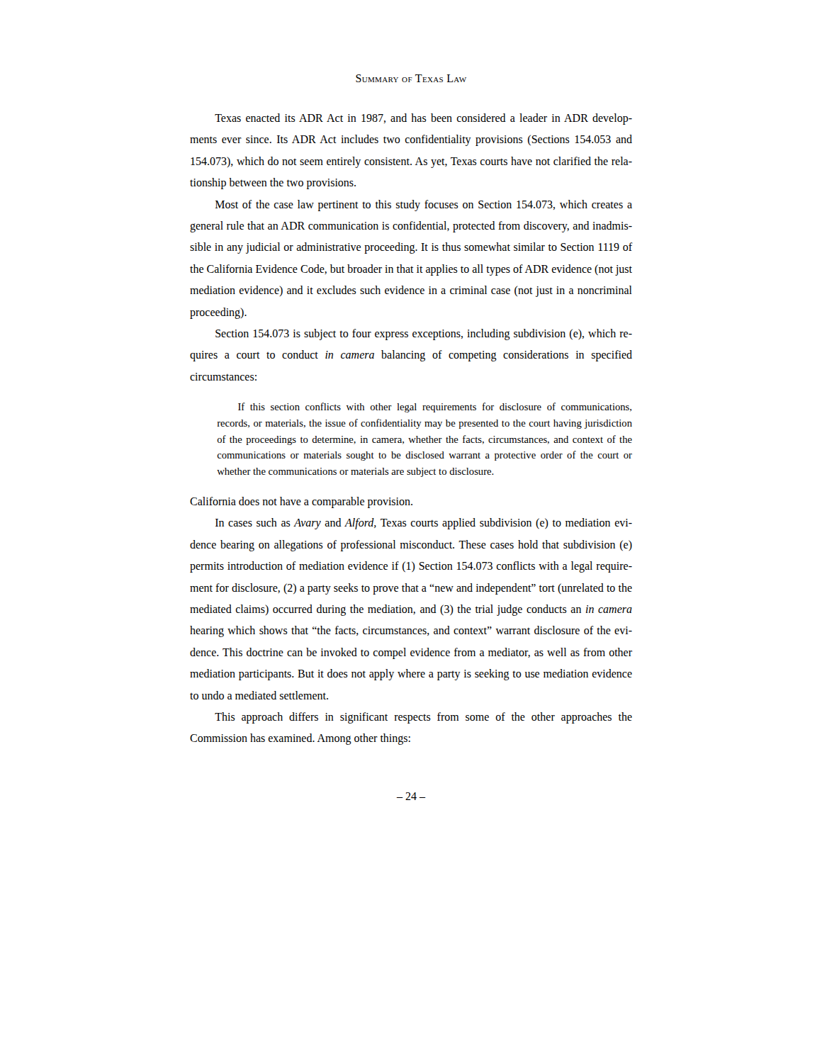Summary of Texas Law
Texas enacted its ADR Act in 1987, and has been considered a leader in ADR developments ever since. Its ADR Act includes two confidentiality provisions (Sections 154.053 and 154.073), which do not seem entirely consistent. As yet, Texas courts have not clarified the relationship between the two provisions.
Most of the case law pertinent to this study focuses on Section 154.073, which creates a general rule that an ADR communication is confidential, protected from discovery, and inadmissible in any judicial or administrative proceeding. It is thus somewhat similar to Section 1119 of the California Evidence Code, but broader in that it applies to all types of ADR evidence (not just mediation evidence) and it excludes such evidence in a criminal case (not just in a noncriminal proceeding).
Section 154.073 is subject to four express exceptions, including subdivision (e), which requires a court to conduct in camera balancing of competing considerations in specified circumstances:
If this section conflicts with other legal requirements for disclosure of communications, records, or materials, the issue of confidentiality may be presented to the court having jurisdiction of the proceedings to determine, in camera, whether the facts, circumstances, and context of the communications or materials sought to be disclosed warrant a protective order of the court or whether the communications or materials are subject to disclosure.
California does not have a comparable provision.
In cases such as Avary and Alford, Texas courts applied subdivision (e) to mediation evidence bearing on allegations of professional misconduct. These cases hold that subdivision (e) permits introduction of mediation evidence if (1) Section 154.073 conflicts with a legal requirement for disclosure, (2) a party seeks to prove that a “new and independent” tort (unrelated to the mediated claims) occurred during the mediation, and (3) the trial judge conducts an in camera hearing which shows that “the facts, circumstances, and context” warrant disclosure of the evidence. This doctrine can be invoked to compel evidence from a mediator, as well as from other mediation participants. But it does not apply where a party is seeking to use mediation evidence to undo a mediated settlement.
This approach differs in significant respects from some of the other approaches the Commission has examined. Among other things:
– 24 –